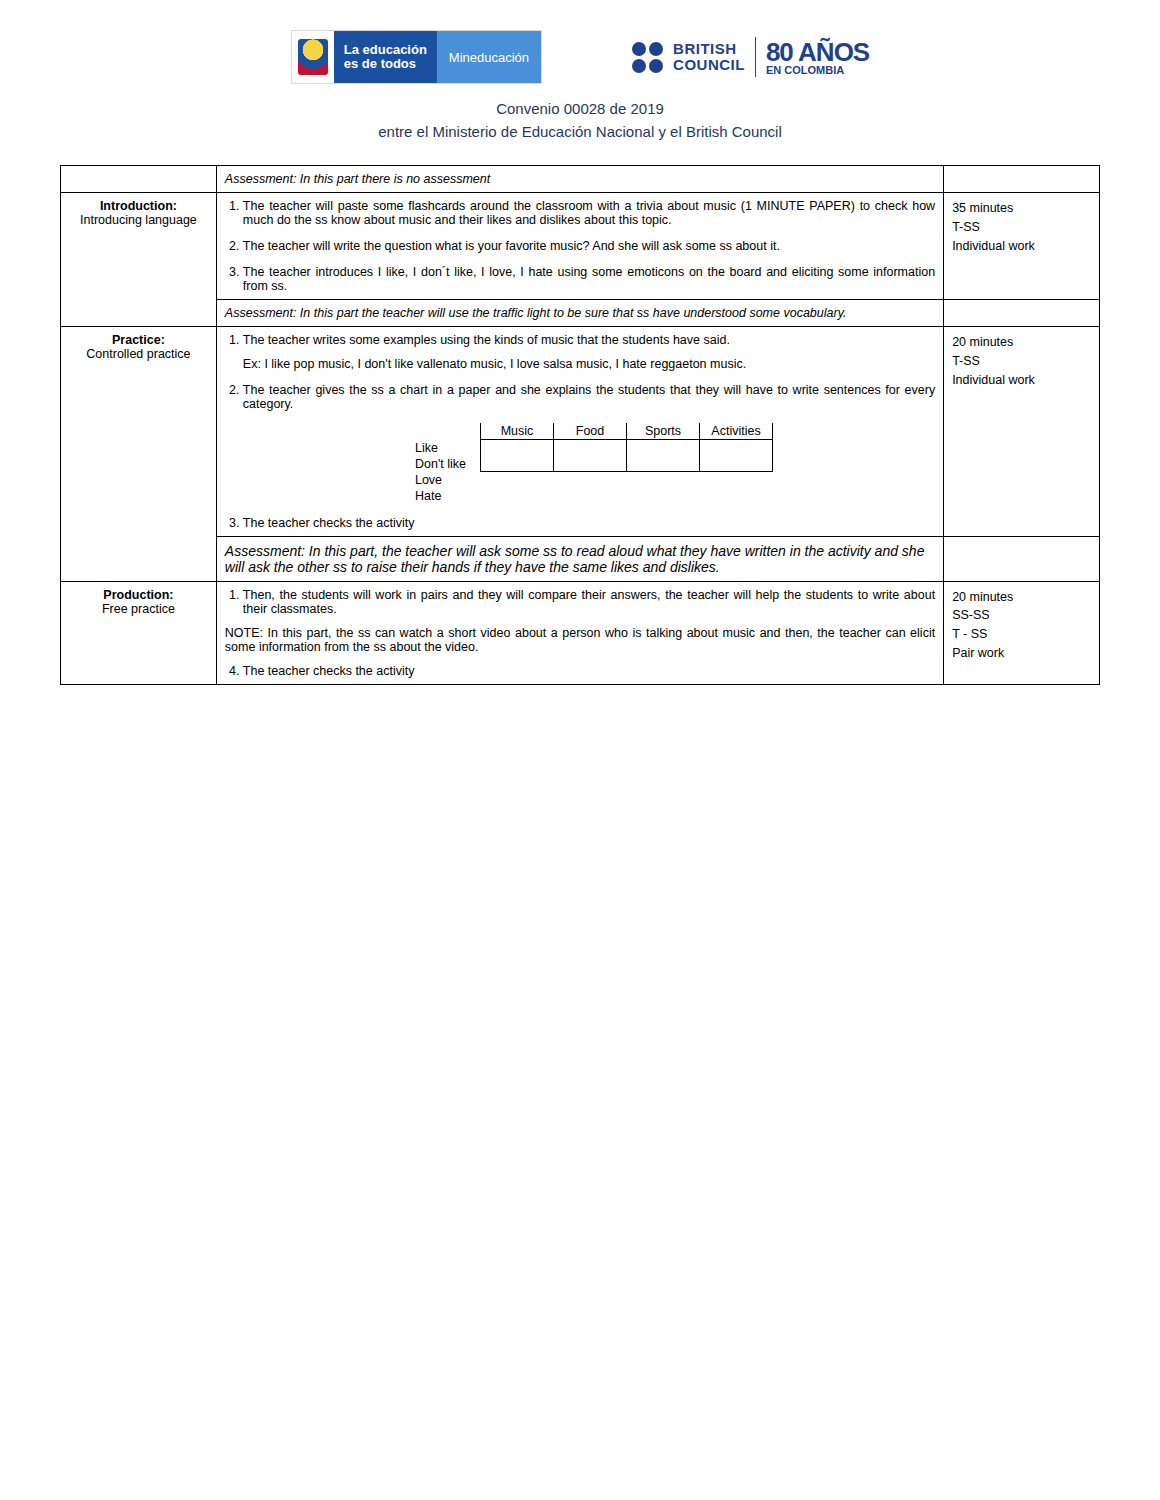La educación es de todos
Mineducación
BRITISH
COUNCIL
80 AÑOS EN COLOMBIA
Convenio 00028 de 2019 entre el Ministerio de Educación Nacional y el British Council
| | Assessment: In this part there is no assessment | |
| Introduction: Introducing language | The teacher will paste some flashcards around the classroom with a trivia about music (1 MINUTE PAPER) to check how much do the ss know about music and their likes and dislikes about this topic. The teacher will write the question what is your favorite music? And she will ask some ss about it. The teacher introduces I like, I don´t like, I love, I hate using some emoticons on the board and eliciting some information from ss. | 35 minutes T-SS Individual work |
| Assessment: In this part the teacher will use the traffic light to be sure that ss have understood some vocabulary. | |
| Practice: Controlled practice | The teacher writes some examples using the kinds of music that the students have said. Ex: I like pop music, I don't like vallenato music, I love salsa music, I hate reggaeton music. The teacher gives the ss a chart in a paper and she explains the students that they will have to write sentences for every category. / / Music / Food / Sports / Activities / / Like / / / / / / Don't like / / / / / / Love / / / / / / Hate / / / / / The teacher checks the activity | 20 minutes T-SS Individual work |
| Assessment: In this part, the teacher will ask some ss to read aloud what they have written in the activity and she will ask the other ss to raise their hands if they have the same likes and dislikes. | |
| Production: Free practice | Then, the students will work in pairs and they will compare their answers, the teacher will help the students to write about their classmates. NOTE: In this part, the ss can watch a short video about a person who is talking about music and then, the teacher can elicit some information from the ss about the video. The teacher checks the activity | 20 minutes SS-SS T - SS Pair work |